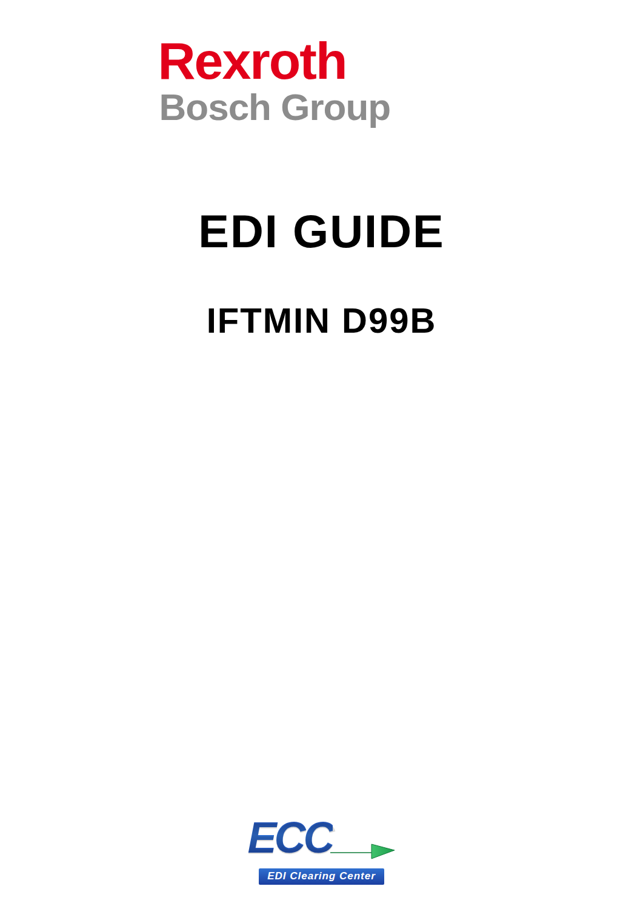Rexroth
Bosch Group
EDI GUIDE
IFTMIN D99B
ECC
EDI Clearing Center